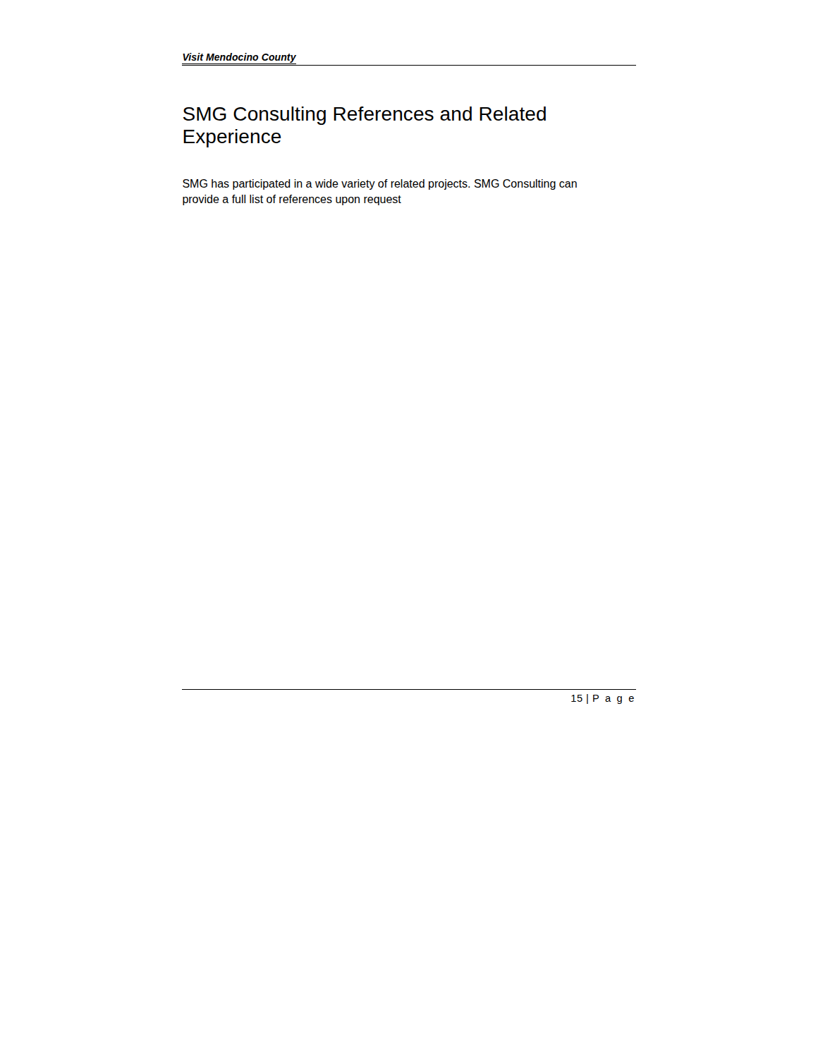Visit Mendocino County
SMG Consulting References and Related Experience
SMG has participated in a wide variety of related projects. SMG Consulting can provide a full list of references upon request
15 | P a g e